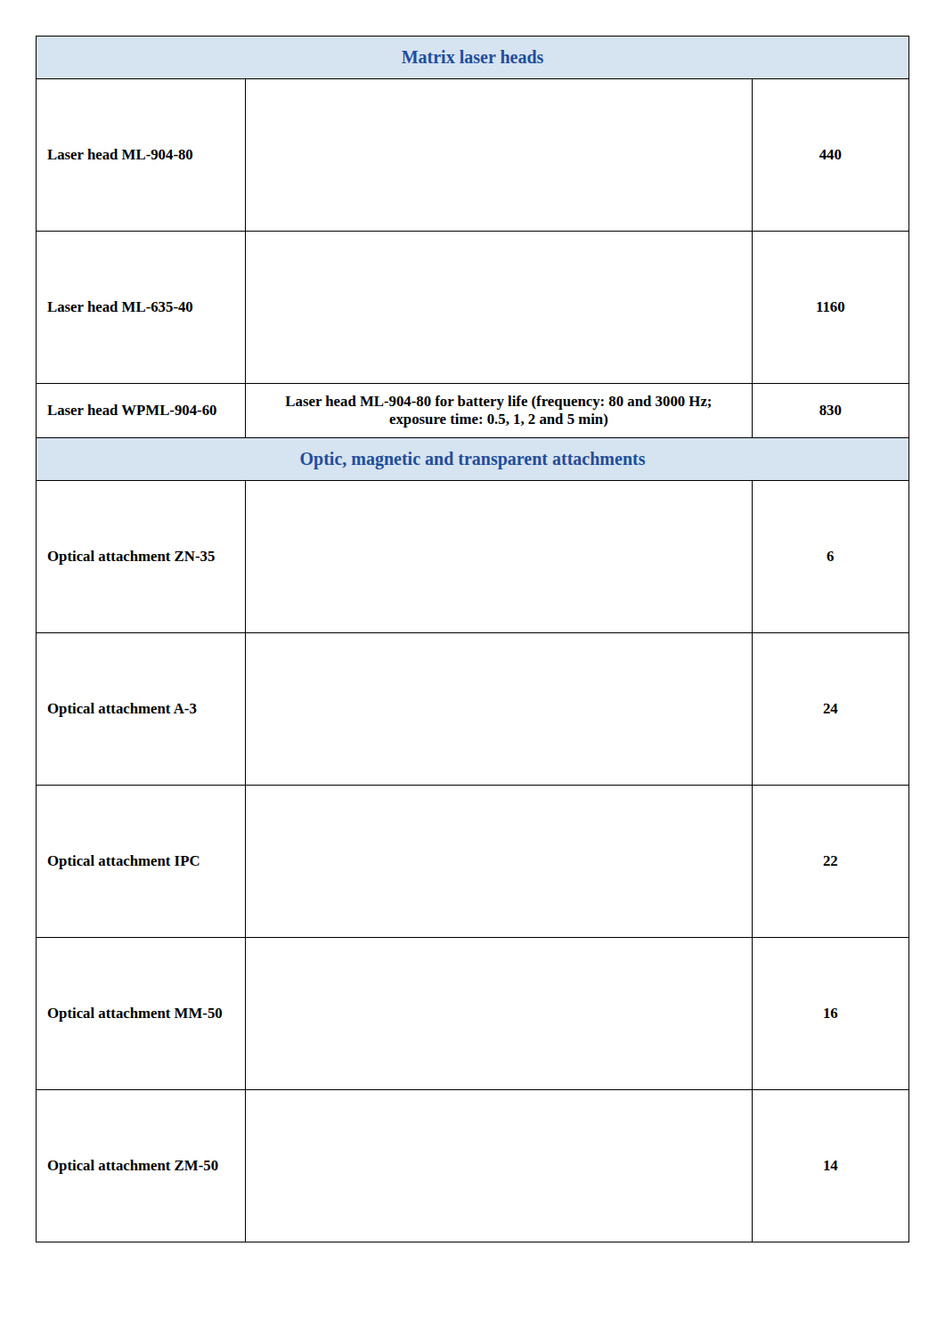| Matrix laser heads |
| Laser head ML-904-80 | | 440 |
| Laser head ML-635-40 | | 1160 |
| Laser head WPML-904-60 | Laser head ML-904-80 for battery life (frequency: 80 and 3000 Hz; exposure time: 0.5, 1, 2 and 5 min) | 830 |
| Optic, magnetic and transparent attachments |
| Optical attachment ZN-35 | | 6 |
| Optical attachment A-3 | | 24 |
| Optical attachment IPC | | 22 |
| Optical attachment MM-50 | | 16 |
| Optical attachment ZM-50 | | 14 |